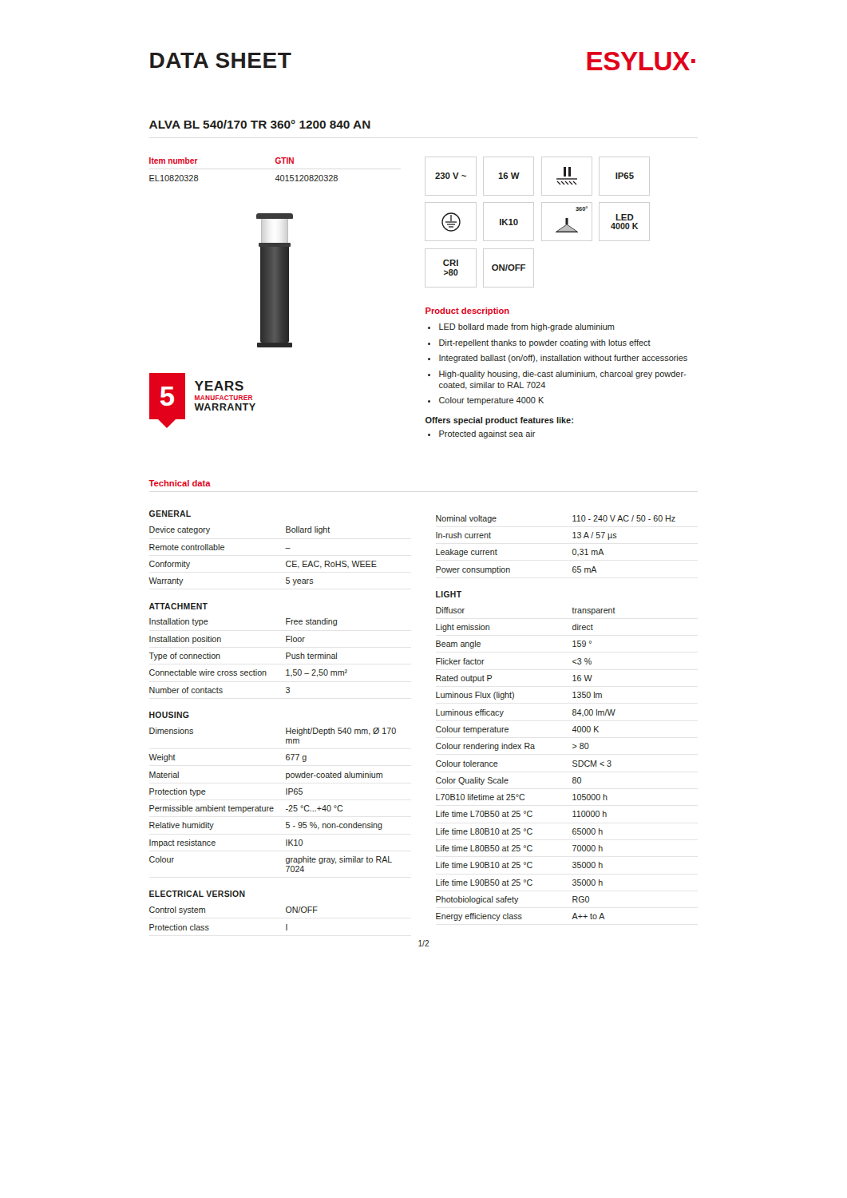DATA SHEET
ESYLUX·
ALVA BL 540/170 TR 360° 1200 840 AN
| Item number | GTIN |
| --- | --- |
| EL10820328 | 4015120820328 |
5
YEARS
MANUFACTURER
WARRANTY
230 V ~
16 W
IP65
IK10
360°
LED4000 K
CRI>80
ON/OFF
Product description
LED bollard made from high-grade aluminium
Dirt-repellent thanks to powder coating with lotus effect
Integrated ballast (on/off), installation without further accessories
High-quality housing, die-cast aluminium, charcoal grey powder-coated, similar to RAL 7024
Colour temperature 4000 K
Offers special product features like:
Protected against sea air
Technical data
GENERAL
| Device category | Bollard light |
| Remote controllable | – |
| Conformity | CE, EAC, RoHS, WEEE |
| Warranty | 5 years |
ATTACHMENT
| Installation type | Free standing |
| Installation position | Floor |
| Type of connection | Push terminal |
| Connectable wire cross section | 1,50 – 2,50 mm² |
| Number of contacts | 3 |
HOUSING
| Dimensions | Height/Depth 540 mm, Ø 170 mm |
| Weight | 677 g |
| Material | powder-coated aluminium |
| Protection type | IP65 |
| Permissible ambient temperature | -25 °C...+40 °C |
| Relative humidity | 5 - 95 %, non-condensing |
| Impact resistance | IK10 |
| Colour | graphite gray, similar to RAL 7024 |
ELECTRICAL VERSION
| Control system | ON/OFF |
| Protection class | I |
| Nominal voltage | 110 - 240 V AC / 50 - 60 Hz |
| In-rush current | 13 A / 57 µs |
| Leakage current | 0,31 mA |
| Power consumption | 65 mA |
LIGHT
| Diffusor | transparent |
| Light emission | direct |
| Beam angle | 159 ° |
| Flicker factor | <3 % |
| Rated output P | 16 W |
| Luminous Flux (light) | 1350 lm |
| Luminous efficacy | 84,00 lm/W |
| Colour temperature | 4000 K |
| Colour rendering index Ra | > 80 |
| Colour tolerance | SDCM < 3 |
| Color Quality Scale | 80 |
| L70B10 lifetime at 25°C | 105000 h |
| Life time L70B50 at 25 °C | 110000 h |
| Life time L80B10 at 25 °C | 65000 h |
| Life time L80B50 at 25 °C | 70000 h |
| Life time L90B10 at 25 °C | 35000 h |
| Life time L90B50 at 25 °C | 35000 h |
| Photobiological safety | RG0 |
| Energy efficiency class | A++ to A |
1/2